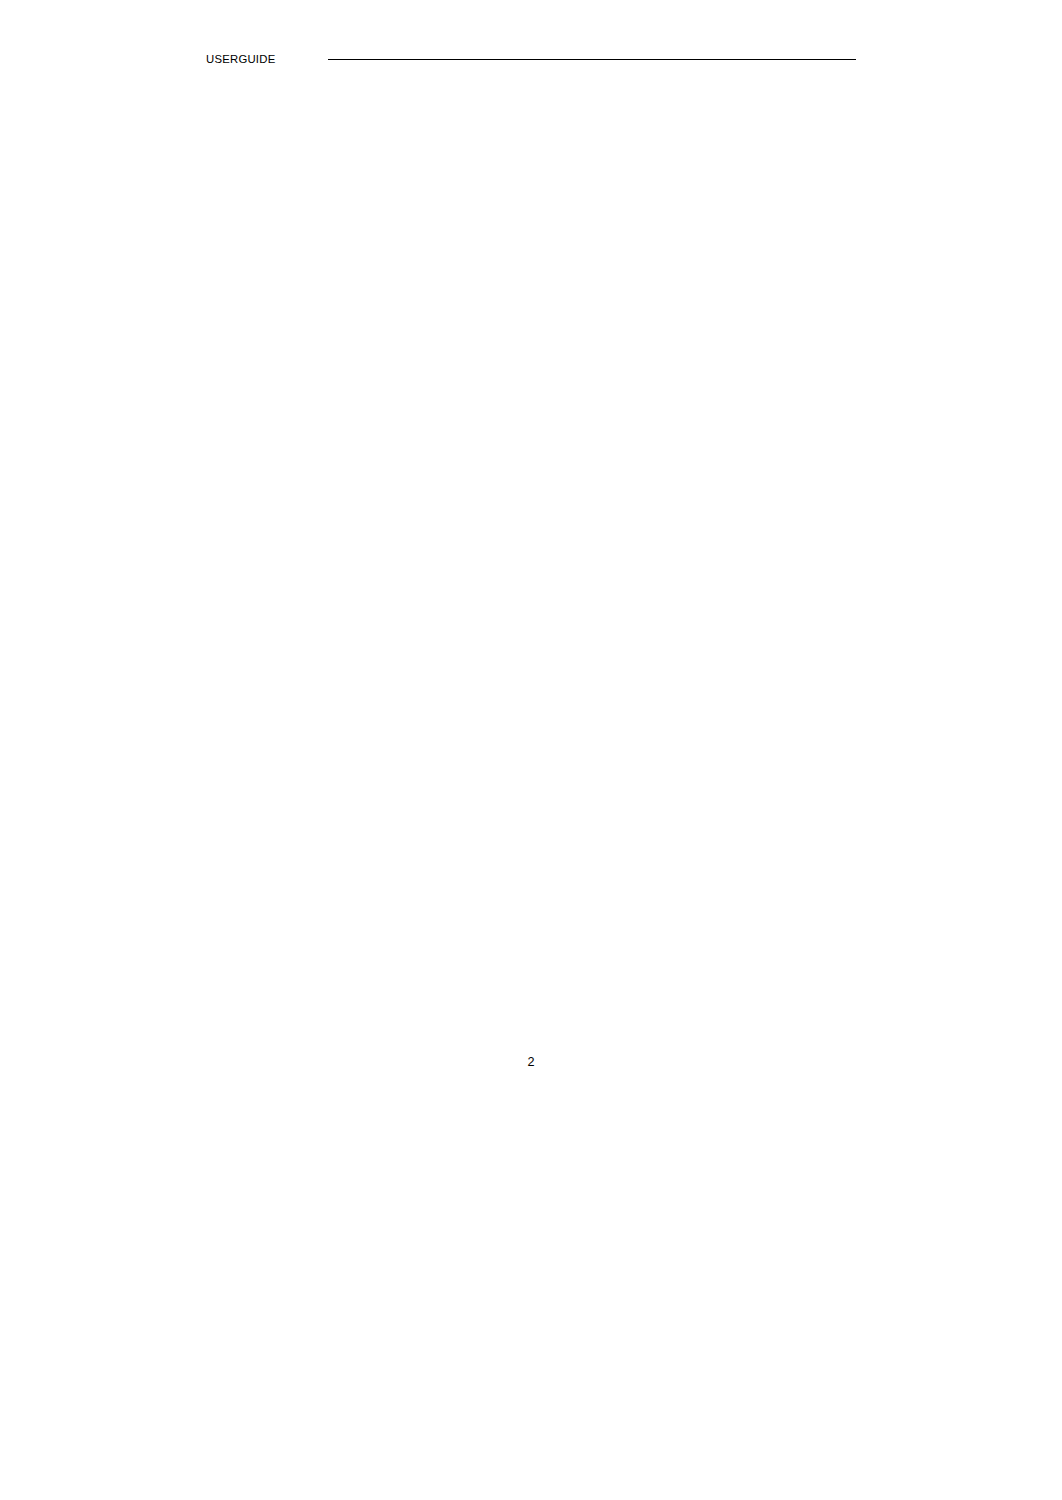USERGUIDE
2